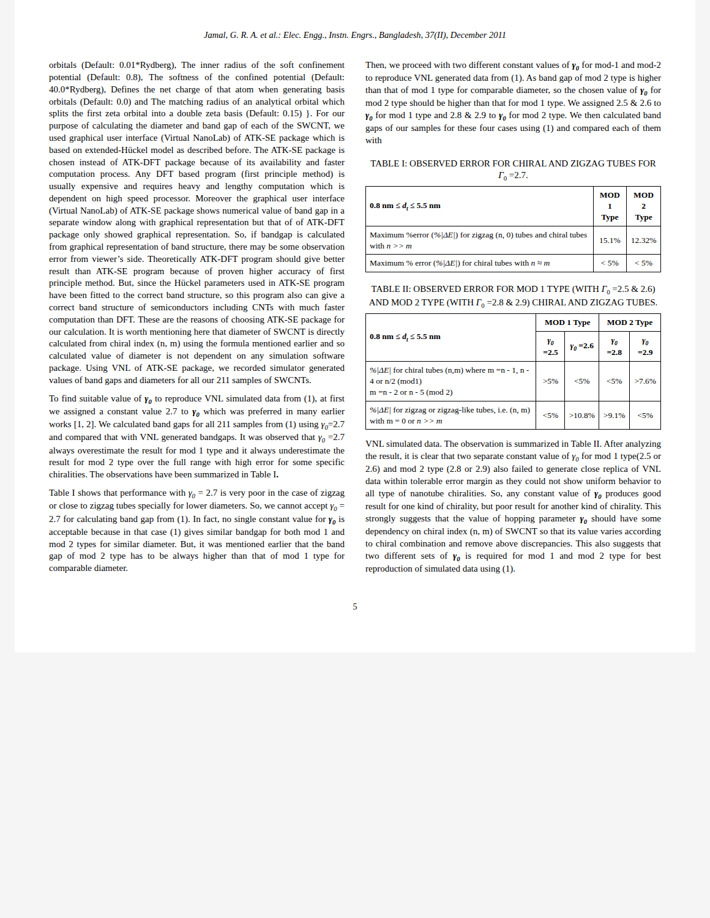Jamal, G. R. A. et al.: Elec. Engg., Instn. Engrs., Bangladesh, 37(II), December 2011
orbitals (Default: 0.01*Rydberg), The inner radius of the soft confinement potential (Default: 0.8), The softness of the confined potential (Default: 40.0*Rydberg), Defines the net charge of that atom when generating basis orbitals (Default: 0.0) and The matching radius of an analytical orbital which splits the first zeta orbital into a double zeta basis (Default: 0.15) }. For our purpose of calculating the diameter and band gap of each of the SWCNT, we used graphical user interface (Virtual NanoLab) of ATK-SE package which is based on extended-Hückel model as described before. The ATK-SE package is chosen instead of ATK-DFT package because of its availability and faster computation process. Any DFT based program (first principle method) is usually expensive and requires heavy and lengthy computation which is dependent on high speed processor. Moreover the graphical user interface (Virtual NanoLab) of ATK-SE package shows numerical value of band gap in a separate window along with graphical representation but that of of ATK-DFT package only showed graphical representation. So, if bandgap is calculated from graphical representation of band structure, there may be some observation error from viewer’s side. Theoretically ATK-DFT program should give better result than ATK-SE program because of proven higher accuracy of first principle method. But, since the Hückel parameters used in ATK-SE program have been fitted to the correct band structure, so this program also can give a correct band structure of semiconductors including CNTs with much faster computation than DFT. These are the reasons of choosing ATK-SE package for our calculation. It is worth mentioning here that diameter of SWCNT is directly calculated from chiral index (n, m) using the formula mentioned earlier and so calculated value of diameter is not dependent on any simulation software package. Using VNL of ATK-SE package, we recorded simulator generated values of band gaps and diameters for all our 211 samples of SWCNTs.
To find suitable value of γ0 to reproduce VNL simulated data from (1), at first we assigned a constant value 2.7 to γ0 which was preferred in many earlier works [1, 2]. We calculated band gaps for all 211 samples from (1) using γ0=2.7 and compared that with VNL generated bandgaps. It was observed that γ0 =2.7 always overestimate the result for mod 1 type and it always underestimate the result for mod 2 type over the full range with high error for some specific chiralities. The observations have been summarized in Table I.
Table I shows that performance with γ0 = 2.7 is very poor in the case of zigzag or close to zigzag tubes specially for lower diameters. So, we cannot accept γ0 = 2.7 for calculating band gap from (1). In fact, no single constant value for γ0 is acceptable because in that case (1) gives similar bandgap for both mod 1 and mod 2 types for similar diameter. But, it was mentioned earlier that the band gap of mod 2 type has to be always higher than that of mod 1 type for comparable diameter.
Then, we proceed with two different constant values of γ0 for mod-1 and mod-2 to reproduce VNL generated data from (1). As band gap of mod 2 type is higher than that of mod 1 type for comparable diameter, so the chosen value of γ0 for mod 2 type should be higher than that for mod 1 type. We assigned 2.5 & 2.6 to γ0 for mod 1 type and 2.8 & 2.9 to γ0 for mod 2 type. We then calculated band gaps of our samples for these four cases using (1) and compared each of them with
TABLE I: OBSERVED ERROR FOR CHIRAL AND ZIGZAG TUBES FOR Γ0 =2.7.
| 0.8 nm ≤ d t ≤ 5.5 nm | MOD 1 Type | MOD 2 Type |
| --- | --- | --- |
| Maximum %error ( %/ΔE/ ) for zigzag (n, 0) tubes and chiral tubes with n >> m | 15.1% | 12.32% |
| Maximum % error ( %/ΔE/ ) for chiral tubes with n ≈ m | < 5% | < 5% |
TABLE II: OBSERVED ERROR FOR MOD 1 TYPE (WITH Γ0 =2.5 & 2.6) AND MOD 2 TYPE (WITH Γ0 =2.8 & 2.9) CHIRAL AND ZIGZAG TUBES.
| 0.8 nm ≤ d t ≤ 5.5 nm | MOD 1 Type | MOD 2 Type |
| --- | --- | --- |
| γ 0 =2.5 | γ 0 =2.6 | γ 0 =2.8 | γ 0 =2.9 |
| %/ΔE/ for chiral tubes (n,m) where m =n - 1, n - 4 or n/2 (mod1) m =n - 2 or n - 5 (mod 2) | >5% | <5% | <5% | >7.6% |
| %/ΔE/ for zigzag or zigzag-like tubes, i.e. (n, m) with m = 0 or n >> m | <5% | >10.8% | >9.1% | <5% |
VNL simulated data. The observation is summarized in Table II. After analyzing the result, it is clear that two separate constant value of γ0 for mod 1 type(2.5 or 2.6) and mod 2 type (2.8 or 2.9) also failed to generate close replica of VNL data within tolerable error margin as they could not show uniform behavior to all type of nanotube chiralities. So, any constant value of γ0 produces good result for one kind of chirality, but poor result for another kind of chirality. This strongly suggests that the value of hopping parameter γ0 should have some dependency on chiral index (n, m) of SWCNT so that its value varies according to chiral combination and remove above discrepancies. This also suggests that two different sets of γ0 is required for mod 1 and mod 2 type for best reproduction of simulated data using (1).
5